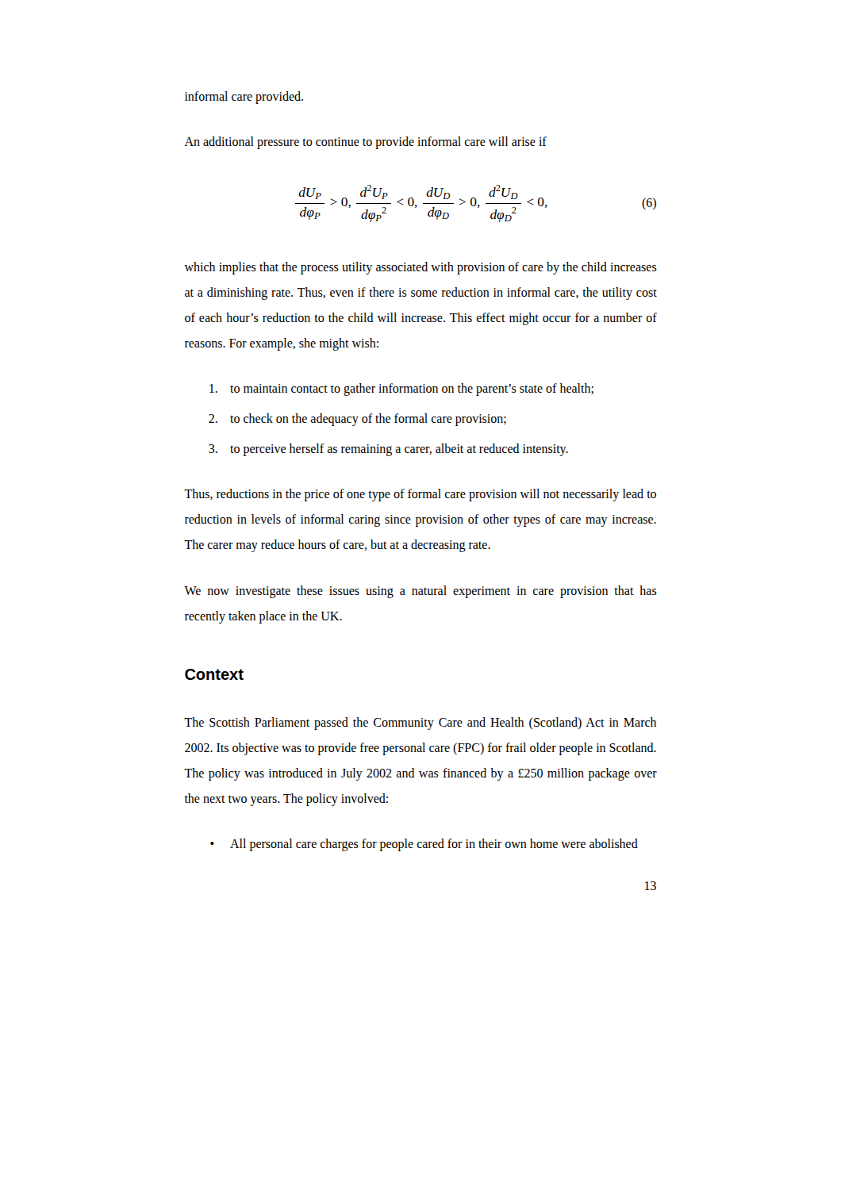informal care provided.
An additional pressure to continue to provide informal care will arise if
dUP dφP > 0, d2UP dφP2 < 0, dUD dφD > 0, d2UD dφD2 < 0, (6)
which implies that the process utility associated with provision of care by the child increases at a diminishing rate. Thus, even if there is some reduction in informal care, the utility cost of each hour’s reduction to the child will increase. This effect might occur for a number of reasons. For example, she might wish:
to maintain contact to gather information on the parent’s state of health;
to check on the adequacy of the formal care provision;
to perceive herself as remaining a carer, albeit at reduced intensity.
Thus, reductions in the price of one type of formal care provision will not necessarily lead to reduction in levels of informal caring since provision of other types of care may increase. The carer may reduce hours of care, but at a decreasing rate.
We now investigate these issues using a natural experiment in care provision that has recently taken place in the UK.
Context
The Scottish Parliament passed the Community Care and Health (Scotland) Act in March 2002. Its objective was to provide free personal care (FPC) for frail older people in Scotland. The policy was introduced in July 2002 and was financed by a £250 million package over the next two years. The policy involved:
All personal care charges for people cared for in their own home were abolished
13